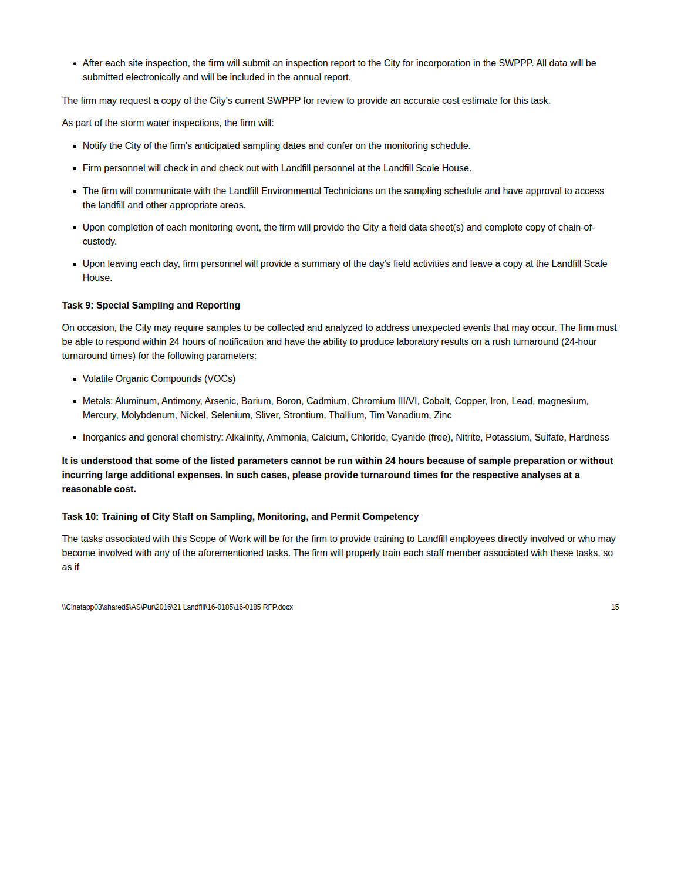After each site inspection, the firm will submit an inspection report to the City for incorporation in the SWPPP. All data will be submitted electronically and will be included in the annual report.
The firm may request a copy of the City's current SWPPP for review to provide an accurate cost estimate for this task.
As part of the storm water inspections, the firm will:
Notify the City of the firm's anticipated sampling dates and confer on the monitoring schedule.
Firm personnel will check in and check out with Landfill personnel at the Landfill Scale House.
The firm will communicate with the Landfill Environmental Technicians on the sampling schedule and have approval to access the landfill and other appropriate areas.
Upon completion of each monitoring event, the firm will provide the City a field data sheet(s) and complete copy of chain-of-custody.
Upon leaving each day, firm personnel will provide a summary of the day's field activities and leave a copy at the Landfill Scale House.
Task 9: Special Sampling and Reporting
On occasion, the City may require samples to be collected and analyzed to address unexpected events that may occur. The firm must be able to respond within 24 hours of notification and have the ability to produce laboratory results on a rush turnaround (24-hour turnaround times) for the following parameters:
Volatile Organic Compounds (VOCs)
Metals: Aluminum, Antimony, Arsenic, Barium, Boron, Cadmium, Chromium III/VI, Cobalt, Copper, Iron, Lead, magnesium, Mercury, Molybdenum, Nickel, Selenium, Sliver, Strontium, Thallium, Tim Vanadium, Zinc
Inorganics and general chemistry: Alkalinity, Ammonia, Calcium, Chloride, Cyanide (free), Nitrite, Potassium, Sulfate, Hardness
It is understood that some of the listed parameters cannot be run within 24 hours because of sample preparation or without incurring large additional expenses. In such cases, please provide turnaround times for the respective analyses at a reasonable cost.
Task 10: Training of City Staff on Sampling, Monitoring, and Permit Competency
The tasks associated with this Scope of Work will be for the firm to provide training to Landfill employees directly involved or who may become involved with any of the aforementioned tasks. The firm will properly train each staff member associated with these tasks, so as if
\\Cinetapp03\shared$\AS\Pur\2016\21 Landfill\16-0185\16-0185 RFP.docx 15